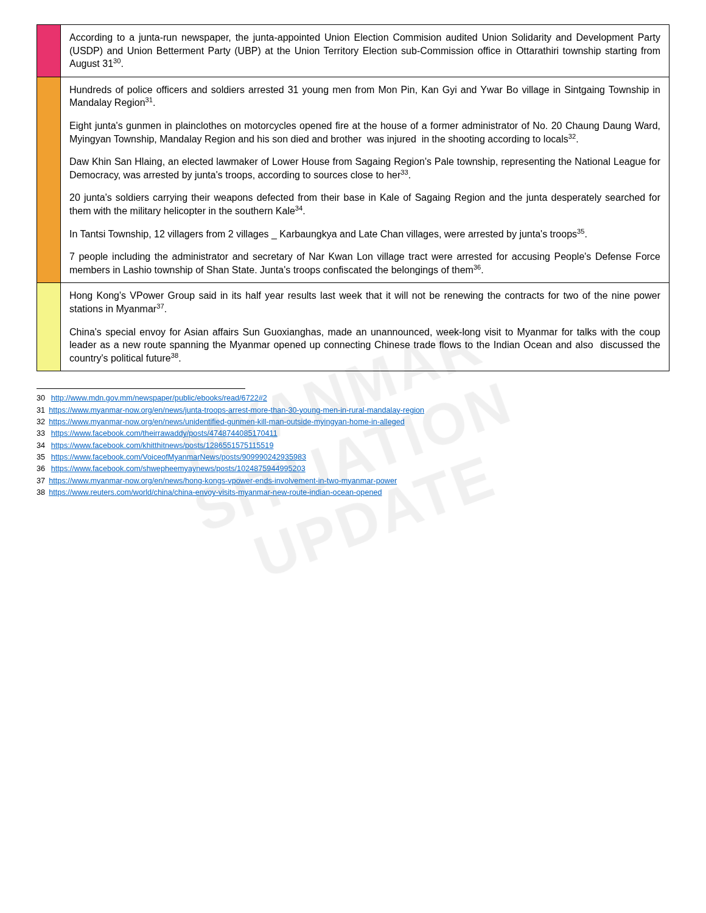MYANMAR
SITUATION
UPDATE
| | According to a junta-run newspaper, the junta-appointed Union Election Commision audited Union Solidarity and Development Party (USDP) and Union Betterment Party (UBP) at the Union Territory Election sub-Commission office in Ottarathiri township starting from August 31 30 . |
| | Hundreds of police officers and soldiers arrested 31 young men from Mon Pin, Kan Gyi and Ywar Bo village in Sintgaing Township in Mandalay Region 31 . Eight junta's gunmen in plainclothes on motorcycles opened fire at the house of a former administrator of No. 20 Chaung Daung Ward, Myingyan Township, Mandalay Region and his son died and brother was injured in the shooting according to locals 32 . Daw Khin San Hlaing, an elected lawmaker of Lower House from Sagaing Region's Pale township, representing the National League for Democracy, was arrested by junta's troops, according to sources close to her 33 . 20 junta's soldiers carrying their weapons defected from their base in Kale of Sagaing Region and the junta desperately searched for them with the military helicopter in the southern Kale 34 . In Tantsi Township, 12 villagers from 2 villages _ Karbaungkya and Late Chan villages, were arrested by junta's troops 35 . 7 people including the administrator and secretary of Nar Kwan Lon village tract were arrested for accusing People's Defense Force members in Lashio township of Shan State. Junta's troops confiscated the belongings of them 36 . |
| | Hong Kong's VPower Group said in its half year results last week that it will not be renewing the contracts for two of the nine power stations in Myanmar 37 . China's special envoy for Asian affairs Sun Guoxianghas, made an unannounced, week-long visit to Myanmar for talks with the coup leader as a new route spanning the Myanmar opened up connecting Chinese trade flows to the Indian Ocean and also discussed the country's political future 38 . |
30 http://www.mdn.gov.mm/newspaper/public/ebooks/read/6722#2
31 https://www.myanmar-now.org/en/news/junta-troops-arrest-more-than-30-young-men-in-rural-mandalay-region
32 https://www.myanmar-now.org/en/news/unidentified-gunmen-kill-man-outside-myingyan-home-in-alleged
33 https://www.facebook.com/theirrawaddy/posts/4748744085170411
34 https://www.facebook.com/khitthitnews/posts/1286551575115519
35 https://www.facebook.com/VoiceofMyanmarNews/posts/909990242935983
36 https://www.facebook.com/shwepheemyaynews/posts/1024875944995203
37 https://www.myanmar-now.org/en/news/hong-kongs-vpower-ends-involvement-in-two-myanmar-power
38 https://www.reuters.com/world/china/china-envoy-visits-myanmar-new-route-indian-ocean-opened